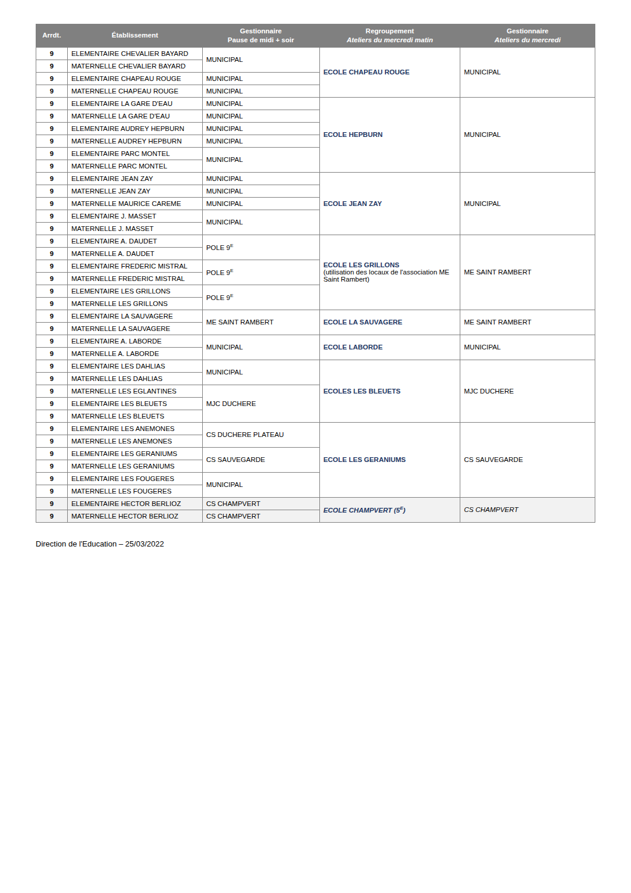| Arrdt. | Établissement | Gestionnaire Pause de midi + soir | Regroupement Ateliers du mercredi matin | Gestionnaire Ateliers du mercredi |
| --- | --- | --- | --- | --- |
| 9 | ELEMENTAIRE CHEVALIER BAYARD | MUNICIPAL | ECOLE CHAPEAU ROUGE | MUNICIPAL |
| 9 | MATERNELLE CHEVALIER BAYARD |
| 9 | ELEMENTAIRE CHAPEAU ROUGE | MUNICIPAL |
| 9 | MATERNELLE CHAPEAU ROUGE | MUNICIPAL |
| 9 | ELEMENTAIRE LA GARE D'EAU | MUNICIPAL | ECOLE HEPBURN | MUNICIPAL |
| 9 | MATERNELLE LA GARE D'EAU | MUNICIPAL |
| 9 | ELEMENTAIRE AUDREY HEPBURN | MUNICIPAL |
| 9 | MATERNELLE AUDREY HEPBURN | MUNICIPAL |
| 9 | ELEMENTAIRE PARC MONTEL | MUNICIPAL |
| 9 | MATERNELLE PARC MONTEL |
| 9 | ELEMENTAIRE JEAN ZAY | MUNICIPAL | ECOLE JEAN ZAY | MUNICIPAL |
| 9 | MATERNELLE JEAN ZAY | MUNICIPAL |
| 9 | MATERNELLE MAURICE CAREME | MUNICIPAL |
| 9 | ELEMENTAIRE J. MASSET | MUNICIPAL |
| 9 | MATERNELLE J. MASSET |
| 9 | ELEMENTAIRE A. DAUDET | POLE 9 E | ECOLE LES GRILLONS (utilisation des locaux de l'association ME Saint Rambert) | ME SAINT RAMBERT |
| 9 | MATERNELLE A. DAUDET |
| 9 | ELEMENTAIRE FREDERIC MISTRAL | POLE 9 E |
| 9 | MATERNELLE FREDERIC MISTRAL |
| 9 | ELEMENTAIRE LES GRILLONS | POLE 9 E |
| 9 | MATERNELLE LES GRILLONS |
| 9 | ELEMENTAIRE LA SAUVAGERE | ME SAINT RAMBERT | ECOLE LA SAUVAGERE | ME SAINT RAMBERT |
| 9 | MATERNELLE LA SAUVAGERE |
| 9 | ELEMENTAIRE A. LABORDE | MUNICIPAL | ECOLE LABORDE | MUNICIPAL |
| 9 | MATERNELLE A. LABORDE |
| 9 | ELEMENTAIRE LES DAHLIAS | MUNICIPAL | ECOLES LES BLEUETS | MJC DUCHERE |
| 9 | MATERNELLE LES DAHLIAS |
| 9 | MATERNELLE LES EGLANTINES | MJC DUCHERE |
| 9 | ELEMENTAIRE LES BLEUETS |
| 9 | MATERNELLE LES BLEUETS |
| 9 | ELEMENTAIRE LES ANEMONES | CS DUCHERE PLATEAU | ECOLE LES GERANIUMS | CS SAUVEGARDE |
| 9 | MATERNELLE LES ANEMONES |
| 9 | ELEMENTAIRE LES GERANIUMS | CS SAUVEGARDE |
| 9 | MATERNELLE LES GERANIUMS |
| 9 | ELEMENTAIRE LES FOUGERES | MUNICIPAL |
| 9 | MATERNELLE LES FOUGERES |
| 9 | ELEMENTAIRE HECTOR BERLIOZ | CS CHAMPVERT | ECOLE CHAMPVERT (5 E ) | CS CHAMPVERT |
| 9 | MATERNELLE HECTOR BERLIOZ | CS CHAMPVERT |
Direction de l'Education – 25/03/2022